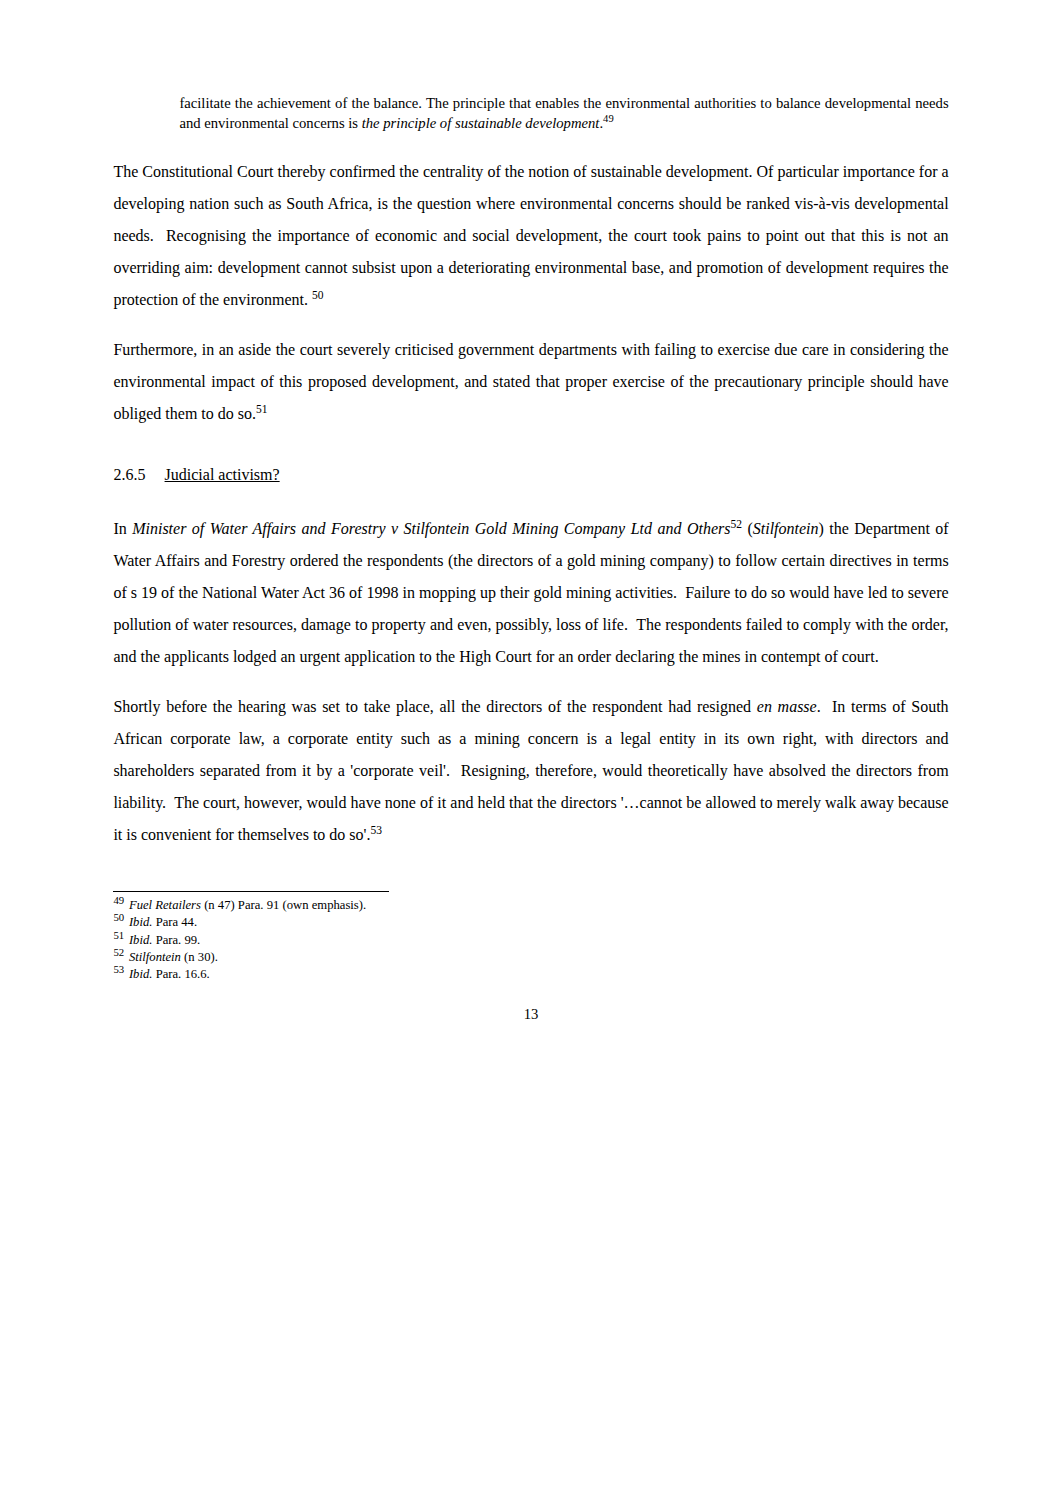facilitate the achievement of the balance. The principle that enables the environmental authorities to balance developmental needs and environmental concerns is the principle of sustainable development.49
The Constitutional Court thereby confirmed the centrality of the notion of sustainable development. Of particular importance for a developing nation such as South Africa, is the question where environmental concerns should be ranked vis-à-vis developmental needs. Recognising the importance of economic and social development, the court took pains to point out that this is not an overriding aim: development cannot subsist upon a deteriorating environmental base, and promotion of development requires the protection of the environment. 50
Furthermore, in an aside the court severely criticised government departments with failing to exercise due care in considering the environmental impact of this proposed development, and stated that proper exercise of the precautionary principle should have obliged them to do so.51
2.6.5 Judicial activism?
In Minister of Water Affairs and Forestry v Stilfontein Gold Mining Company Ltd and Others52 (Stilfontein) the Department of Water Affairs and Forestry ordered the respondents (the directors of a gold mining company) to follow certain directives in terms of s 19 of the National Water Act 36 of 1998 in mopping up their gold mining activities. Failure to do so would have led to severe pollution of water resources, damage to property and even, possibly, loss of life. The respondents failed to comply with the order, and the applicants lodged an urgent application to the High Court for an order declaring the mines in contempt of court.
Shortly before the hearing was set to take place, all the directors of the respondent had resigned en masse. In terms of South African corporate law, a corporate entity such as a mining concern is a legal entity in its own right, with directors and shareholders separated from it by a 'corporate veil'. Resigning, therefore, would theoretically have absolved the directors from liability. The court, however, would have none of it and held that the directors '…cannot be allowed to merely walk away because it is convenient for themselves to do so'.53
49 Fuel Retailers (n 47) Para. 91 (own emphasis).
50 Ibid. Para 44.
51 Ibid. Para. 99.
52 Stilfontein (n 30).
53 Ibid. Para. 16.6.
13